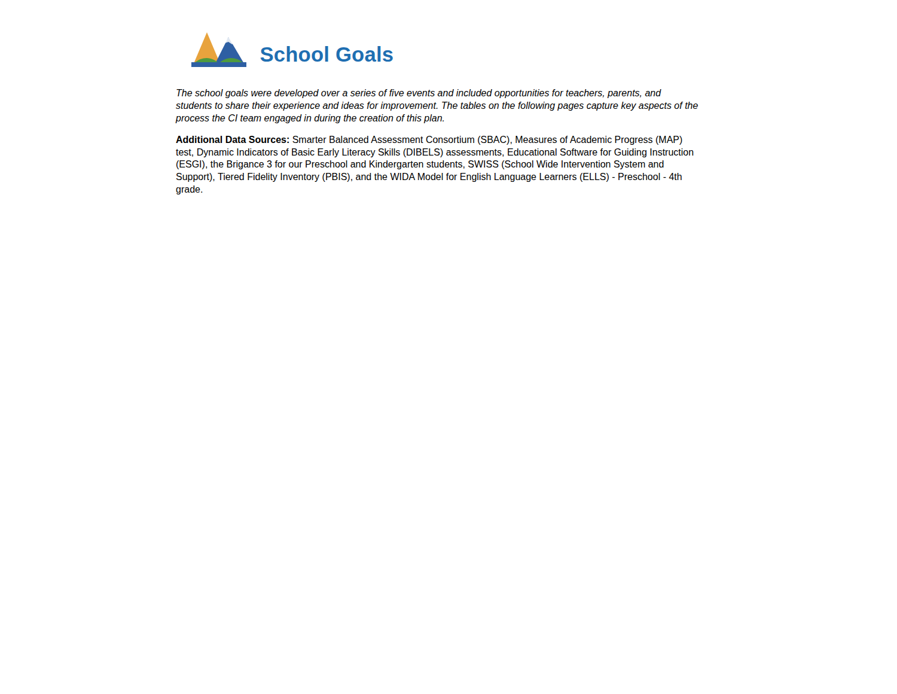School Goals
The school goals were developed over a series of five events and included opportunities for teachers, parents, and students to share their experience and ideas for improvement. The tables on the following pages capture key aspects of the process the CI team engaged in during the creation of this plan.
Additional Data Sources: Smarter Balanced Assessment Consortium (SBAC), Measures of Academic Progress (MAP) test, Dynamic Indicators of Basic Early Literacy Skills (DIBELS) assessments, Educational Software for Guiding Instruction (ESGI), the Brigance 3 for our Preschool and Kindergarten students, SWISS (School Wide Intervention System and Support), Tiered Fidelity Inventory (PBIS), and the WIDA Model for English Language Learners (ELLS) - Preschool - 4th grade.